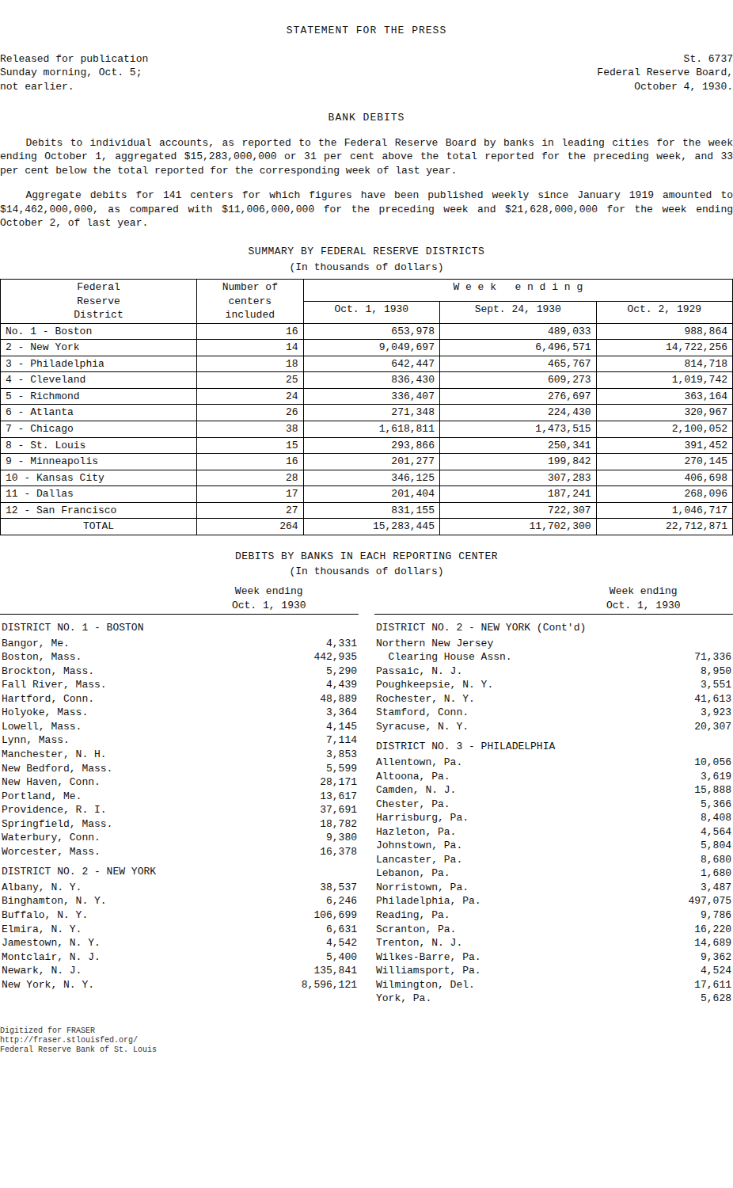STATEMENT FOR THE PRESS
Released for publication
Sunday morning, Oct. 5;
not earlier.
St. 6737
Federal Reserve Board,
October 4, 1930.
BANK DEBITS
Debits to individual accounts, as reported to the Federal Reserve Board by banks in leading cities for the week ending October 1, aggregated $15,283,000,000 or 31 per cent above the total reported for the preceding week, and 33 per cent below the total reported for the corresponding week of last year.
Aggregate debits for 141 centers for which figures have been published weekly since January 1919 amounted to $14,462,000,000, as compared with $11,006,000,000 for the preceding week and $21,628,000,000 for the week ending October 2, of last year.
SUMMARY BY FEDERAL RESERVE DISTRICTS
(In thousands of dollars)
| Federal Reserve District | Number of centers included | W e e k e n d i n g |
| --- | --- | --- |
| Oct. 1, 1930 | Sept. 24, 1930 | Oct. 2, 1929 |
| No. 1 - Boston | 16 | 653,978 | 489,033 | 988,864 |
| 2 - New York | 14 | 9,049,697 | 6,496,571 | 14,722,256 |
| 3 - Philadelphia | 18 | 642,447 | 465,767 | 814,718 |
| 4 - Cleveland | 25 | 836,430 | 609,273 | 1,019,742 |
| 5 - Richmond | 24 | 336,407 | 276,697 | 363,164 |
| 6 - Atlanta | 26 | 271,348 | 224,430 | 320,967 |
| 7 - Chicago | 38 | 1,618,811 | 1,473,515 | 2,100,052 |
| 8 - St. Louis | 15 | 293,866 | 250,341 | 391,452 |
| 9 - Minneapolis | 16 | 201,277 | 199,842 | 270,145 |
| 10 - Kansas City | 28 | 346,125 | 307,283 | 406,698 |
| 11 - Dallas | 17 | 201,404 | 187,241 | 268,096 |
| 12 - San Francisco | 27 | 831,155 | 722,307 | 1,046,717 |
| TOTAL | 264 | 15,283,445 | 11,702,300 | 22,712,871 |
DEBITS BY BANKS IN EACH REPORTING CENTER
(In thousands of dollars)
| / / Week ending Oct. 1, 1930 / / --- / --- / / DISTRICT NO. 1 - BOSTON / / Bangor, Me. / 4,331 / / Boston, Mass. / 442,935 / / Brockton, Mass. / 5,290 / / Fall River, Mass. / 4,439 / / Hartford, Conn. / 48,889 / / Holyoke, Mass. / 3,364 / / Lowell, Mass. / 4,145 / / Lynn, Mass. / 7,114 / / Manchester, N. H. / 3,853 / / New Bedford, Mass. / 5,599 / / New Haven, Conn. / 28,171 / / Portland, Me. / 13,617 / / Providence, R. I. / 37,691 / / Springfield, Mass. / 18,782 / / Waterbury, Conn. / 9,380 / / Worcester, Mass. / 16,378 / / DISTRICT NO. 2 - NEW YORK / / Albany, N. Y. / 38,537 / / Binghamton, N. Y. / 6,246 / / Buffalo, N. Y. / 106,699 / / Elmira, N. Y. / 6,631 / / Jamestown, N. Y. / 4,542 / / Montclair, N. J. / 5,400 / / Newark, N. J. / 135,841 / / New York, N. Y. / 8,596,121 / | / / Week ending Oct. 1, 1930 / / --- / --- / / DISTRICT NO. 2 - NEW YORK (Cont'd) / / Northern New Jersey / / / Clearing House Assn. / 71,336 / / Passaic, N. J. / 8,950 / / Poughkeepsie, N. Y. / 3,551 / / Rochester, N. Y. / 41,613 / / Stamford, Conn. / 3,923 / / Syracuse, N. Y. / 20,307 / / DISTRICT NO. 3 - PHILADELPHIA / / Allentown, Pa. / 10,056 / / Altoona, Pa. / 3,619 / / Camden, N. J. / 15,888 / / Chester, Pa. / 5,366 / / Harrisburg, Pa. / 8,408 / / Hazleton, Pa. / 4,564 / / Johnstown, Pa. / 5,804 / / Lancaster, Pa. / 8,680 / / Lebanon, Pa. / 1,680 / / Norristown, Pa. / 3,487 / / Philadelphia, Pa. / 497,075 / / Reading, Pa. / 9,786 / / Scranton, Pa. / 16,220 / / Trenton, N. J. / 14,689 / / Wilkes-Barre, Pa. / 9,362 / / Williamsport, Pa. / 4,524 / / Wilmington, Del. / 17,611 / / York, Pa. / 5,628 / |
Digitized for FRASER
http://fraser.stlouisfed.org/
Federal Reserve Bank of St. Louis